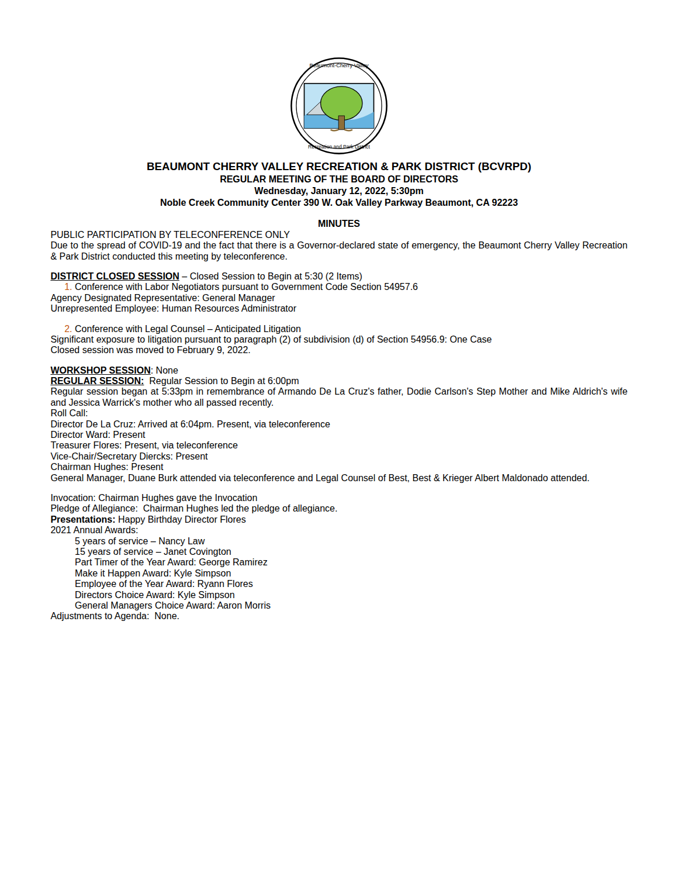BEAUMONT CHERRY VALLEY RECREATION & PARK DISTRICT (BCVRPD)
REGULAR MEETING OF THE BOARD OF DIRECTORS
Wednesday, January 12, 2022, 5:30pm
Noble Creek Community Center 390 W. Oak Valley Parkway Beaumont, CA 92223
MINUTES
PUBLIC PARTICIPATION BY TELECONFERENCE ONLY
Due to the spread of COVID-19 and the fact that there is a Governor-declared state of emergency, the Beaumont Cherry Valley Recreation & Park District conducted this meeting by teleconference.
DISTRICT CLOSED SESSION – Closed Session to Begin at 5:30 (2 Items)
Conference with Labor Negotiators pursuant to Government Code Section 54957.6
Agency Designated Representative: General Manager
Unrepresented Employee: Human Resources Administrator
Conference with Legal Counsel – Anticipated Litigation
Significant exposure to litigation pursuant to paragraph (2) of subdivision (d) of Section 54956.9: One Case
Closed session was moved to February 9, 2022.
WORKSHOP SESSION: None
REGULAR SESSION: Regular Session to Begin at 6:00pm
Regular session began at 5:33pm in remembrance of Armando De La Cruz's father, Dodie Carlson's Step Mother and Mike Aldrich's wife and Jessica Warrick's mother who all passed recently.
Roll Call:
Director De La Cruz: Arrived at 6:04pm. Present, via teleconference
Director Ward: Present
Treasurer Flores: Present, via teleconference
Vice-Chair/Secretary Diercks: Present
Chairman Hughes: Present
General Manager, Duane Burk attended via teleconference and Legal Counsel of Best, Best & Krieger Albert Maldonado attended.
Invocation: Chairman Hughes gave the Invocation
Pledge of Allegiance: Chairman Hughes led the pledge of allegiance.
Presentations: Happy Birthday Director Flores
2021 Annual Awards:
5 years of service – Nancy Law
15 years of service – Janet Covington
Part Timer of the Year Award: George Ramirez
Make it Happen Award: Kyle Simpson
Employee of the Year Award: Ryann Flores
Directors Choice Award: Kyle Simpson
General Managers Choice Award: Aaron Morris
Adjustments to Agenda: None.